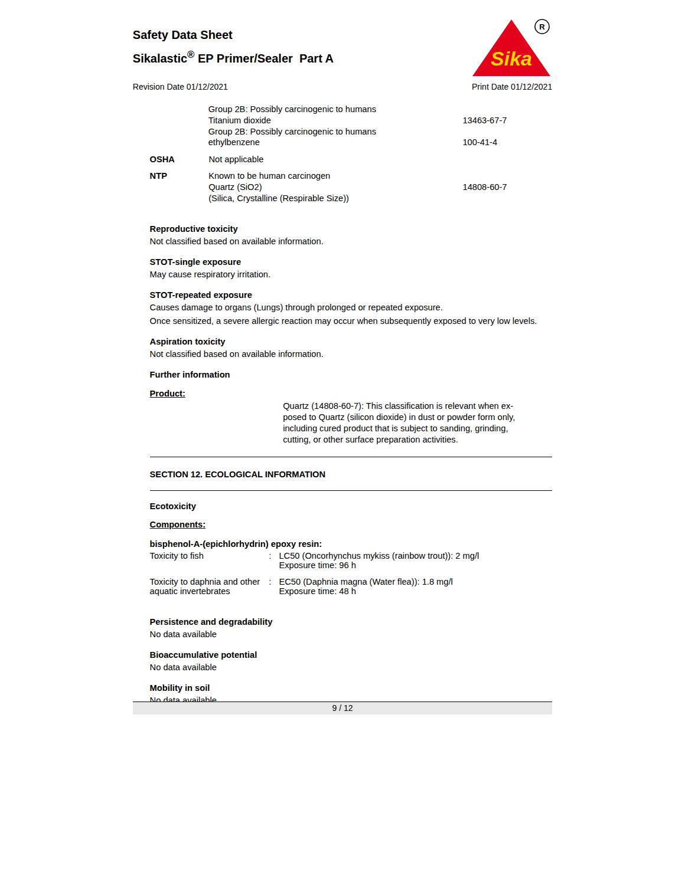Sika R
Safety Data Sheet
Sikalastic® EP Primer/Sealer Part A
Revision Date 01/12/2021 Print Date 01/12/2021
| | Group 2B: Possibly carcinogenic to humans | |
| | Titanium dioxide | 13463-67-7 |
| | Group 2B: Possibly carcinogenic to humans | |
| | ethylbenzene | 100-41-4 |
| OSHA | Not applicable | |
| NTP | Known to be human carcinogen | |
| | Quartz (SiO2) | 14808-60-7 |
| | (Silica, Crystalline (Respirable Size)) | |
Reproductive toxicity
Not classified based on available information.
STOT-single exposure
May cause respiratory irritation.
STOT-repeated exposure
Causes damage to organs (Lungs) through prolonged or repeated exposure.
Once sensitized, a severe allergic reaction may occur when subsequently exposed to very low levels.
Aspiration toxicity
Not classified based on available information.
Further information
Product:
Quartz (14808-60-7): This classification is relevant when ex-
posed to Quartz (silicon dioxide) in dust or powder form only,
including cured product that is subject to sanding, grinding,
cutting, or other surface preparation activities.
SECTION 12. ECOLOGICAL INFORMATION
Ecotoxicity
Components:
bisphenol-A-(epichlorhydrin) epoxy resin:
Toxicity to fish
:
LC50 (Oncorhynchus mykiss (rainbow trout)): 2 mg/l
Exposure time: 96 h
Toxicity to daphnia and other
aquatic invertebrates
:
EC50 (Daphnia magna (Water flea)): 1.8 mg/l
Exposure time: 48 h
Persistence and degradability
No data available
Bioaccumulative potential
No data available
Mobility in soil
No data available
9 / 12